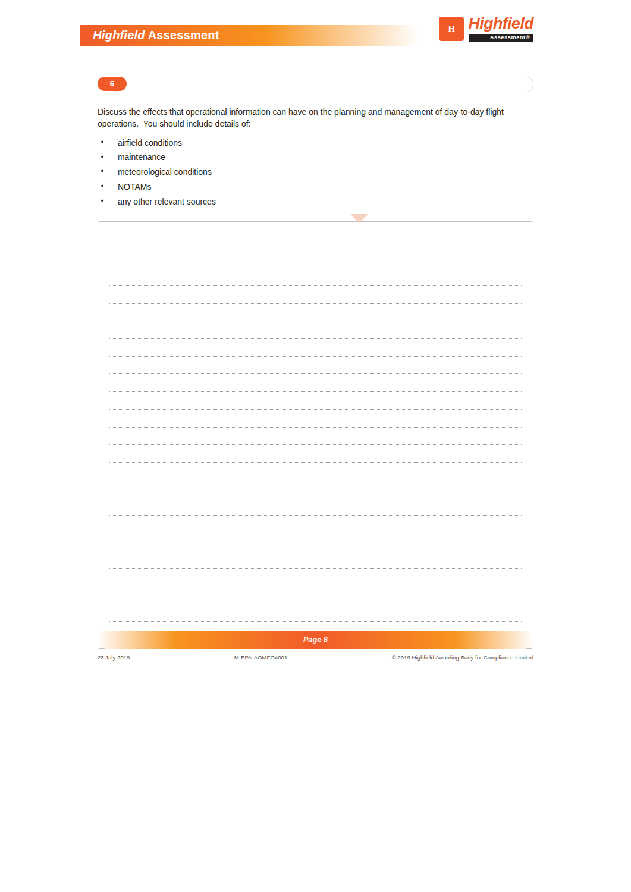Highfield Assessment
H
Highfield
Assessment®
6
Discuss the effects that operational information can have on the planning and management of day-to-day flight operations. You should include details of:
airfield conditions
maintenance
meteorological conditions
NOTAMs
any other relevant sources
Page 8
23 July 2019
M-EPA-AOMFO4001
© 2019 Highfield Awarding Body for Compliance Limited